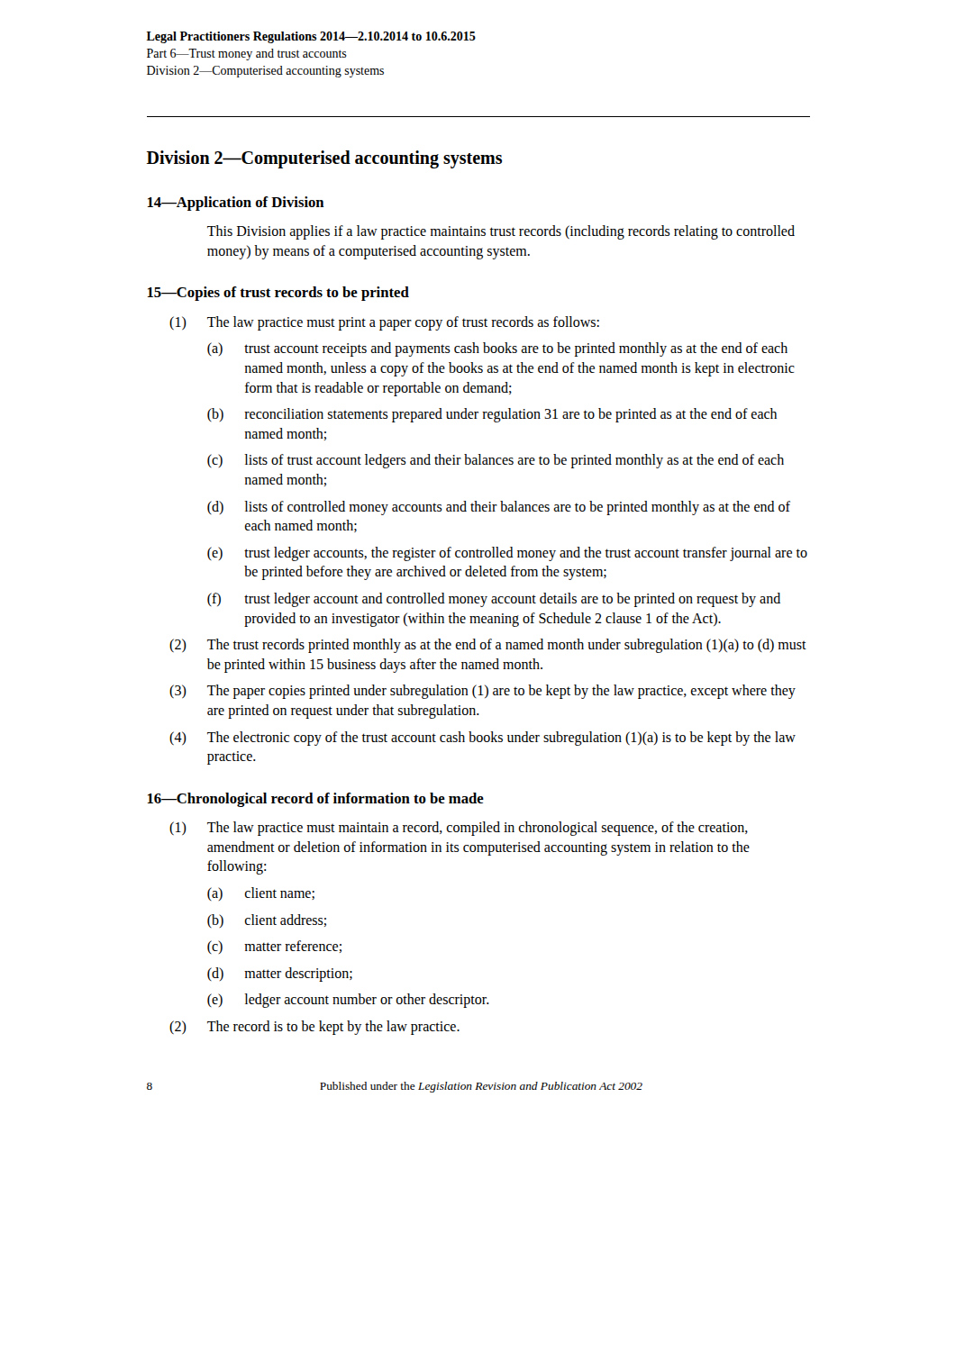Legal Practitioners Regulations 2014—2.10.2014 to 10.6.2015
Part 6—Trust money and trust accounts
Division 2—Computerised accounting systems
Division 2—Computerised accounting systems
14—Application of Division
This Division applies if a law practice maintains trust records (including records relating to controlled money) by means of a computerised accounting system.
15—Copies of trust records to be printed
(1) The law practice must print a paper copy of trust records as follows:
(a) trust account receipts and payments cash books are to be printed monthly as at the end of each named month, unless a copy of the books as at the end of the named month is kept in electronic form that is readable or reportable on demand;
(b) reconciliation statements prepared under regulation 31 are to be printed as at the end of each named month;
(c) lists of trust account ledgers and their balances are to be printed monthly as at the end of each named month;
(d) lists of controlled money accounts and their balances are to be printed monthly as at the end of each named month;
(e) trust ledger accounts, the register of controlled money and the trust account transfer journal are to be printed before they are archived or deleted from the system;
(f) trust ledger account and controlled money account details are to be printed on request by and provided to an investigator (within the meaning of Schedule 2 clause 1 of the Act).
(2) The trust records printed monthly as at the end of a named month under subregulation (1)(a) to (d) must be printed within 15 business days after the named month.
(3) The paper copies printed under subregulation (1) are to be kept by the law practice, except where they are printed on request under that subregulation.
(4) The electronic copy of the trust account cash books under subregulation (1)(a) is to be kept by the law practice.
16—Chronological record of information to be made
(1) The law practice must maintain a record, compiled in chronological sequence, of the creation, amendment or deletion of information in its computerised accounting system in relation to the following:
(a) client name;
(b) client address;
(c) matter reference;
(d) matter description;
(e) ledger account number or other descriptor.
(2) The record is to be kept by the law practice.
8 Published under the Legislation Revision and Publication Act 2002